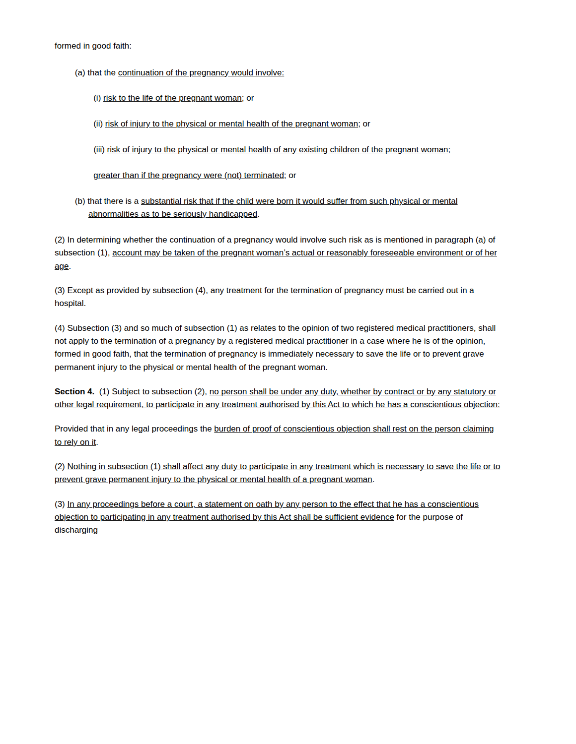formed in good faith:
(a) that the continuation of the pregnancy would involve:
(i) risk to the life of the pregnant woman; or
(ii) risk of injury to the physical or mental health of the pregnant woman; or
(iii) risk of injury to the physical or mental health of any existing children of the pregnant woman;
greater than if the pregnancy were (not) terminated; or
(b) that there is a substantial risk that if the child were born it would suffer from such physical or mental abnormalities as to be seriously handicapped.
(2) In determining whether the continuation of a pregnancy would involve such risk as is mentioned in paragraph (a) of subsection (1), account may be taken of the pregnant woman’s actual or reasonably foreseeable environment or of her age.
(3) Except as provided by subsection (4), any treatment for the termination of pregnancy must be carried out in a hospital.
(4) Subsection (3) and so much of subsection (1) as relates to the opinion of two registered medical practitioners, shall not apply to the termination of a pregnancy by a registered medical practitioner in a case where he is of the opinion, formed in good faith, that the termination of pregnancy is immediately necessary to save the life or to prevent grave permanent injury to the physical or mental health of the pregnant woman.
Section 4. (1) Subject to subsection (2), no person shall be under any duty, whether by contract or by any statutory or other legal requirement, to participate in any treatment authorised by this Act to which he has a conscientious objection:
Provided that in any legal proceedings the burden of proof of conscientious objection shall rest on the person claiming to rely on it.
(2) Nothing in subsection (1) shall affect any duty to participate in any treatment which is necessary to save the life or to prevent grave permanent injury to the physical or mental health of a pregnant woman.
(3) In any proceedings before a court, a statement on oath by any person to the effect that he has a conscientious objection to participating in any treatment authorised by this Act shall be sufficient evidence for the purpose of discharging